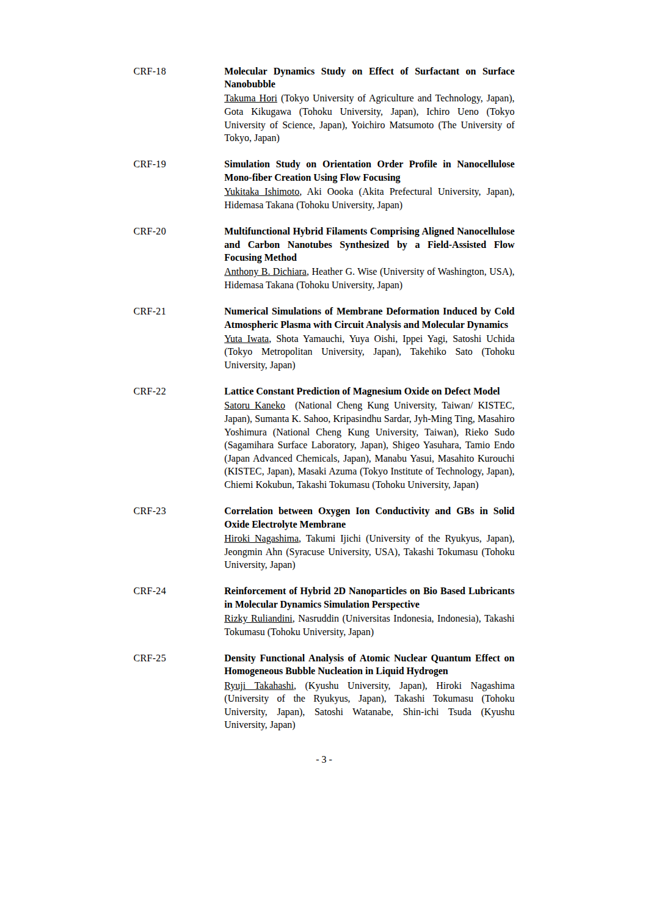CRF-18
Molecular Dynamics Study on Effect of Surfactant on Surface Nanobubble
Takuma Hori (Tokyo University of Agriculture and Technology, Japan), Gota Kikugawa (Tohoku University, Japan), Ichiro Ueno (Tokyo University of Science, Japan), Yoichiro Matsumoto (The University of Tokyo, Japan)
CRF-19
Simulation Study on Orientation Order Profile in Nanocellulose Mono-fiber Creation Using Flow Focusing
Yukitaka Ishimoto, Aki Oooka (Akita Prefectural University, Japan), Hidemasa Takana (Tohoku University, Japan)
CRF-20
Multifunctional Hybrid Filaments Comprising Aligned Nanocellulose and Carbon Nanotubes Synthesized by a Field-Assisted Flow Focusing Method
Anthony B. Dichiara, Heather G. Wise (University of Washington, USA), Hidemasa Takana (Tohoku University, Japan)
CRF-21
Numerical Simulations of Membrane Deformation Induced by Cold Atmospheric Plasma with Circuit Analysis and Molecular Dynamics
Yuta Iwata, Shota Yamauchi, Yuya Oishi, Ippei Yagi, Satoshi Uchida (Tokyo Metropolitan University, Japan), Takehiko Sato (Tohoku University, Japan)
CRF-22
Lattice Constant Prediction of Magnesium Oxide on Defect Model
Satoru Kaneko (National Cheng Kung University, Taiwan/ KISTEC, Japan), Sumanta K. Sahoo, Kripasindhu Sardar, Jyh-Ming Ting, Masahiro Yoshimura (National Cheng Kung University, Taiwan), Rieko Sudo (Sagamihara Surface Laboratory, Japan), Shigeo Yasuhara, Tamio Endo (Japan Advanced Chemicals, Japan), Manabu Yasui, Masahito Kurouchi (KISTEC, Japan), Masaki Azuma (Tokyo Institute of Technology, Japan), Chiemi Kokubun, Takashi Tokumasu (Tohoku University, Japan)
CRF-23
Correlation between Oxygen Ion Conductivity and GBs in Solid Oxide Electrolyte Membrane
Hiroki Nagashima, Takumi Ijichi (University of the Ryukyus, Japan), Jeongmin Ahn (Syracuse University, USA), Takashi Tokumasu (Tohoku University, Japan)
CRF-24
Reinforcement of Hybrid 2D Nanoparticles on Bio Based Lubricants in Molecular Dynamics Simulation Perspective
Rizky Ruliandini, Nasruddin (Universitas Indonesia, Indonesia), Takashi Tokumasu (Tohoku University, Japan)
CRF-25
Density Functional Analysis of Atomic Nuclear Quantum Effect on Homogeneous Bubble Nucleation in Liquid Hydrogen
Ryuji Takahashi, (Kyushu University, Japan), Hiroki Nagashima (University of the Ryukyus, Japan), Takashi Tokumasu (Tohoku University, Japan), Satoshi Watanabe, Shin-ichi Tsuda (Kyushu University, Japan)
- 3 -